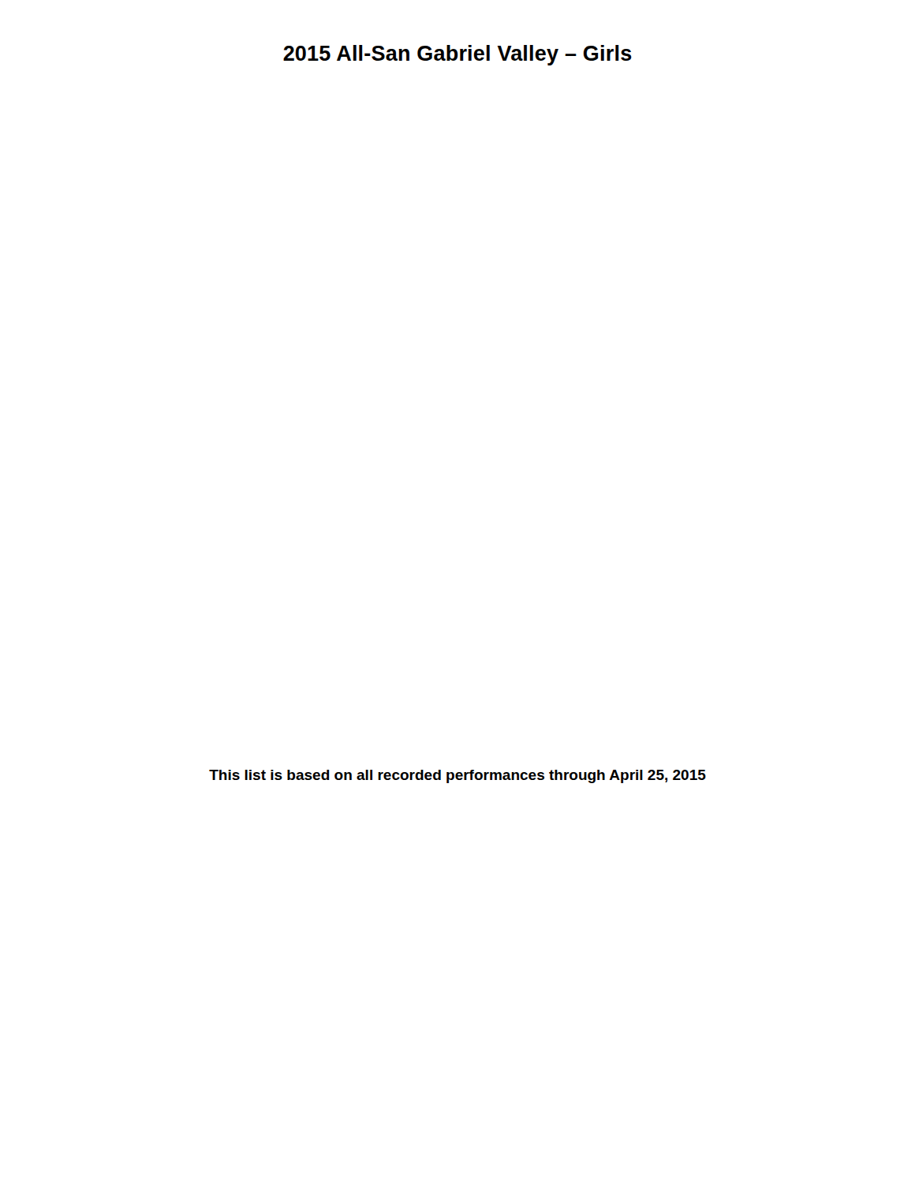2015 All-San Gabriel Valley – Girls
This list is based on all recorded performances through April 25, 2015